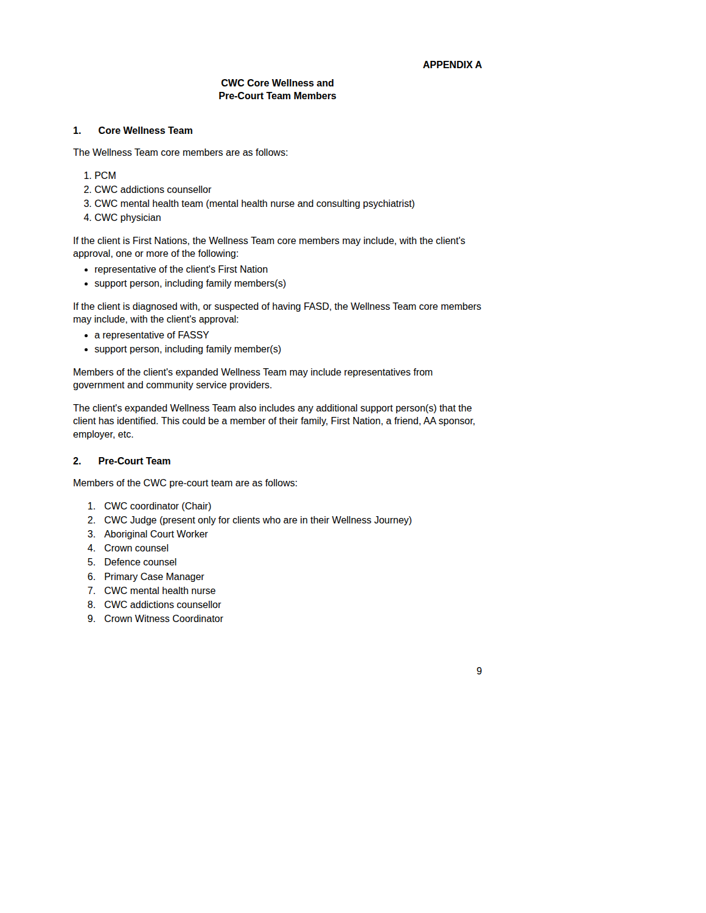APPENDIX A
CWC Core Wellness and
Pre-Court Team Members
1. Core Wellness Team
The Wellness Team core members are as follows:
PCM
CWC addictions counsellor
CWC mental health team (mental health nurse and consulting psychiatrist)
CWC physician
If the client is First Nations, the Wellness Team core members may include, with the client's approval, one or more of the following:
representative of the client's First Nation
support person, including family members(s)
If the client is diagnosed with, or suspected of having FASD, the Wellness Team core members may include, with the client's approval:
a representative of FASSY
support person, including family member(s)
Members of the client's expanded Wellness Team may include representatives from government and community service providers.
The client's expanded Wellness Team also includes any additional support person(s) that the client has identified. This could be a member of their family, First Nation, a friend, AA sponsor, employer, etc.
2. Pre-Court Team
Members of the CWC pre-court team are as follows:
CWC coordinator (Chair)
CWC Judge (present only for clients who are in their Wellness Journey)
Aboriginal Court Worker
Crown counsel
Defence counsel
Primary Case Manager
CWC mental health nurse
CWC addictions counsellor
Crown Witness Coordinator
9